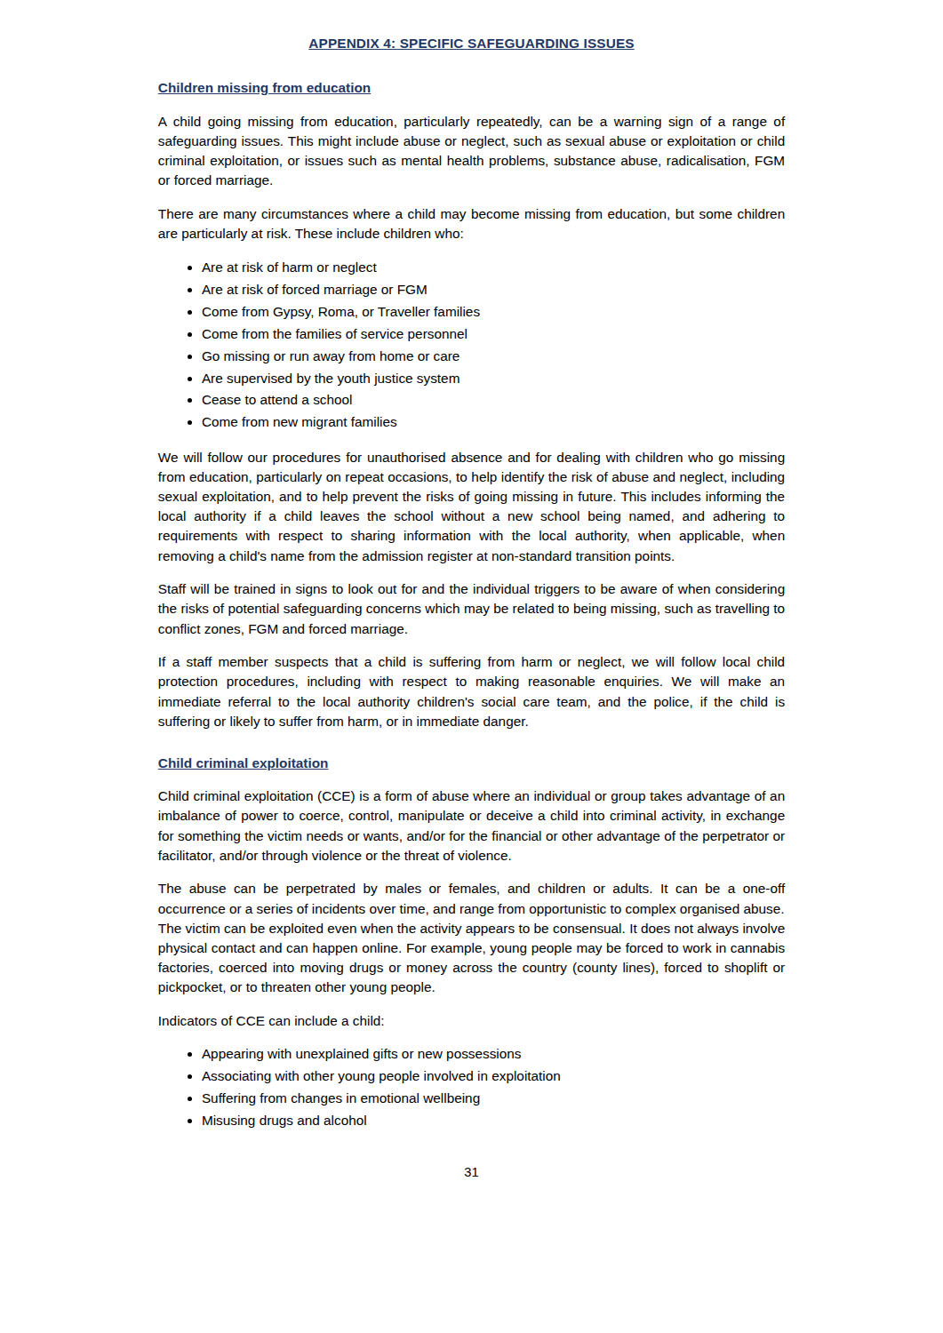APPENDIX 4: SPECIFIC SAFEGUARDING ISSUES
Children missing from education
A child going missing from education, particularly repeatedly, can be a warning sign of a range of safeguarding issues. This might include abuse or neglect, such as sexual abuse or exploitation or child criminal exploitation, or issues such as mental health problems, substance abuse, radicalisation, FGM or forced marriage.
There are many circumstances where a child may become missing from education, but some children are particularly at risk. These include children who:
Are at risk of harm or neglect
Are at risk of forced marriage or FGM
Come from Gypsy, Roma, or Traveller families
Come from the families of service personnel
Go missing or run away from home or care
Are supervised by the youth justice system
Cease to attend a school
Come from new migrant families
We will follow our procedures for unauthorised absence and for dealing with children who go missing from education, particularly on repeat occasions, to help identify the risk of abuse and neglect, including sexual exploitation, and to help prevent the risks of going missing in future. This includes informing the local authority if a child leaves the school without a new school being named, and adhering to requirements with respect to sharing information with the local authority, when applicable, when removing a child's name from the admission register at non-standard transition points.
Staff will be trained in signs to look out for and the individual triggers to be aware of when considering the risks of potential safeguarding concerns which may be related to being missing, such as travelling to conflict zones, FGM and forced marriage.
If a staff member suspects that a child is suffering from harm or neglect, we will follow local child protection procedures, including with respect to making reasonable enquiries. We will make an immediate referral to the local authority children's social care team, and the police, if the child is suffering or likely to suffer from harm, or in immediate danger.
Child criminal exploitation
Child criminal exploitation (CCE) is a form of abuse where an individual or group takes advantage of an imbalance of power to coerce, control, manipulate or deceive a child into criminal activity, in exchange for something the victim needs or wants, and/or for the financial or other advantage of the perpetrator or facilitator, and/or through violence or the threat of violence.
The abuse can be perpetrated by males or females, and children or adults. It can be a one-off occurrence or a series of incidents over time, and range from opportunistic to complex organised abuse.
The victim can be exploited even when the activity appears to be consensual. It does not always involve physical contact and can happen online. For example, young people may be forced to work in cannabis factories, coerced into moving drugs or money across the country (county lines), forced to shoplift or pickpocket, or to threaten other young people.
Indicators of CCE can include a child:
Appearing with unexplained gifts or new possessions
Associating with other young people involved in exploitation
Suffering from changes in emotional wellbeing
Misusing drugs and alcohol
31